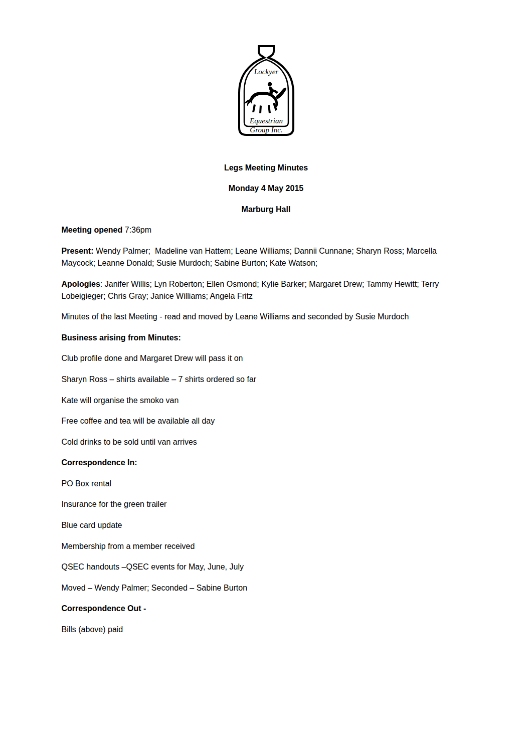Lockyer Equestrian Group Inc.
Legs Meeting Minutes
Monday 4 May 2015
Marburg Hall
Meeting opened 7:36pm
Present: Wendy Palmer; Madeline van Hattem; Leane Williams; Dannii Cunnane; Sharyn Ross; Marcella Maycock; Leanne Donald; Susie Murdoch; Sabine Burton; Kate Watson;
Apologies: Janifer Willis; Lyn Roberton; Ellen Osmond; Kylie Barker; Margaret Drew; Tammy Hewitt; Terry Lobeigieger; Chris Gray; Janice Williams; Angela Fritz
Minutes of the last Meeting - read and moved by Leane Williams and seconded by Susie Murdoch
Business arising from Minutes:
Club profile done and Margaret Drew will pass it on
Sharyn Ross – shirts available – 7 shirts ordered so far
Kate will organise the smoko van
Free coffee and tea will be available all day
Cold drinks to be sold until van arrives
Correspondence In:
PO Box rental
Insurance for the green trailer
Blue card update
Membership from a member received
QSEC handouts –QSEC events for May, June, July
Moved – Wendy Palmer; Seconded – Sabine Burton
Correspondence Out -
Bills (above) paid